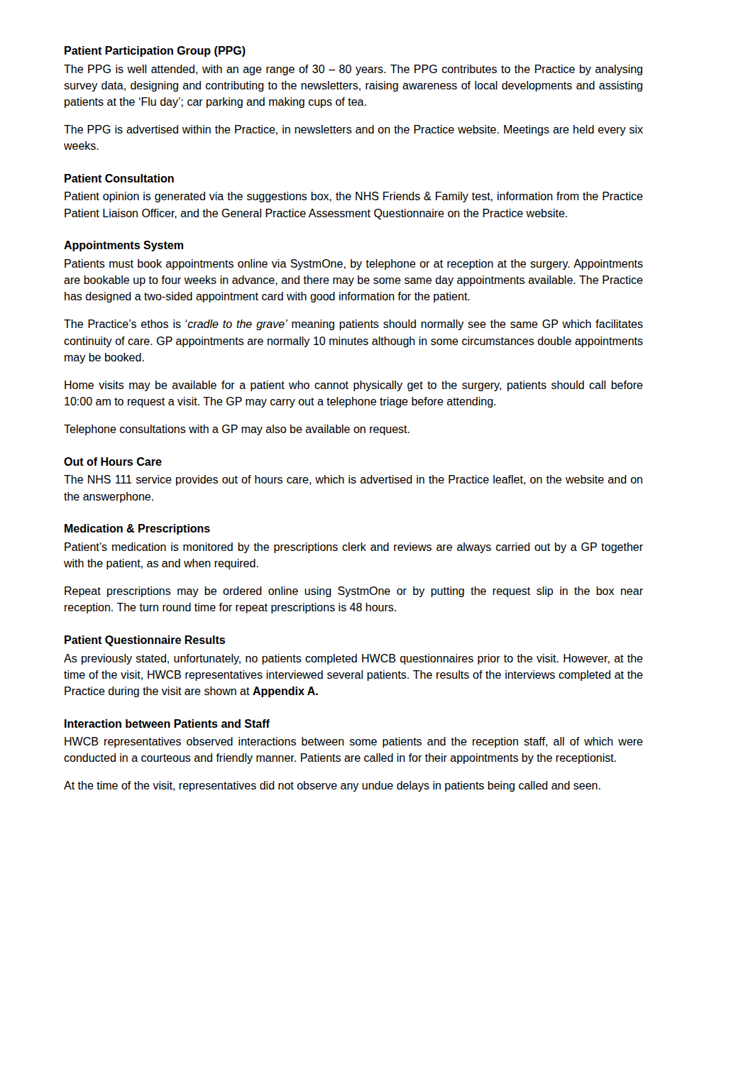Patient Participation Group (PPG)
The PPG is well attended, with an age range of 30 – 80 years. The PPG contributes to the Practice by analysing survey data, designing and contributing to the newsletters, raising awareness of local developments and assisting patients at the ‘Flu day’; car parking and making cups of tea.
The PPG is advertised within the Practice, in newsletters and on the Practice website. Meetings are held every six weeks.
Patient Consultation
Patient opinion is generated via the suggestions box, the NHS Friends & Family test, information from the Practice Patient Liaison Officer, and the General Practice Assessment Questionnaire on the Practice website.
Appointments System
Patients must book appointments online via SystmOne, by telephone or at reception at the surgery. Appointments are bookable up to four weeks in advance, and there may be some same day appointments available. The Practice has designed a two-sided appointment card with good information for the patient.
The Practice’s ethos is ‘cradle to the grave’ meaning patients should normally see the same GP which facilitates continuity of care. GP appointments are normally 10 minutes although in some circumstances double appointments may be booked.
Home visits may be available for a patient who cannot physically get to the surgery, patients should call before 10:00 am to request a visit. The GP may carry out a telephone triage before attending.
Telephone consultations with a GP may also be available on request.
Out of Hours Care
The NHS 111 service provides out of hours care, which is advertised in the Practice leaflet, on the website and on the answerphone.
Medication & Prescriptions
Patient’s medication is monitored by the prescriptions clerk and reviews are always carried out by a GP together with the patient, as and when required.
Repeat prescriptions may be ordered online using SystmOne or by putting the request slip in the box near reception. The turn round time for repeat prescriptions is 48 hours.
Patient Questionnaire Results
As previously stated, unfortunately, no patients completed HWCB questionnaires prior to the visit. However, at the time of the visit, HWCB representatives interviewed several patients. The results of the interviews completed at the Practice during the visit are shown at Appendix A.
Interaction between Patients and Staff
HWCB representatives observed interactions between some patients and the reception staff, all of which were conducted in a courteous and friendly manner. Patients are called in for their appointments by the receptionist.
At the time of the visit, representatives did not observe any undue delays in patients being called and seen.